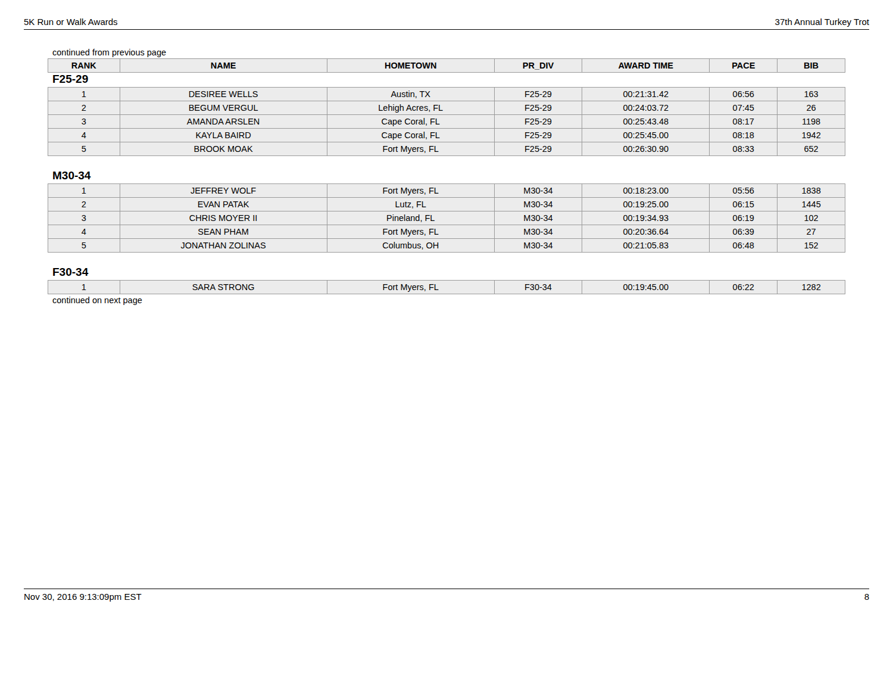5K Run or Walk Awards 37th Annual Turkey Trot
continued from previous page
| RANK | NAME | HOMETOWN | PR_DIV | AWARD TIME | PACE | BIB |
| --- | --- | --- | --- | --- | --- | --- |
F25-29
| 1 | DESIREE WELLS | Austin, TX | F25-29 | 00:21:31.42 | 06:56 | 163 |
| 2 | BEGUM VERGUL | Lehigh Acres, FL | F25-29 | 00:24:03.72 | 07:45 | 26 |
| 3 | AMANDA ARSLEN | Cape Coral, FL | F25-29 | 00:25:43.48 | 08:17 | 1198 |
| 4 | KAYLA BAIRD | Cape Coral, FL | F25-29 | 00:25:45.00 | 08:18 | 1942 |
| 5 | BROOK MOAK | Fort Myers, FL | F25-29 | 00:26:30.90 | 08:33 | 652 |
M30-34
| 1 | JEFFREY WOLF | Fort Myers, FL | M30-34 | 00:18:23.00 | 05:56 | 1838 |
| 2 | EVAN PATAK | Lutz, FL | M30-34 | 00:19:25.00 | 06:15 | 1445 |
| 3 | CHRIS MOYER II | Pineland, FL | M30-34 | 00:19:34.93 | 06:19 | 102 |
| 4 | SEAN PHAM | Fort Myers, FL | M30-34 | 00:20:36.64 | 06:39 | 27 |
| 5 | JONATHAN ZOLINAS | Columbus, OH | M30-34 | 00:21:05.83 | 06:48 | 152 |
F30-34
| 1 | SARA STRONG | Fort Myers, FL | F30-34 | 00:19:45.00 | 06:22 | 1282 |
continued on next page
Nov 30, 2016 9:13:09pm EST 8